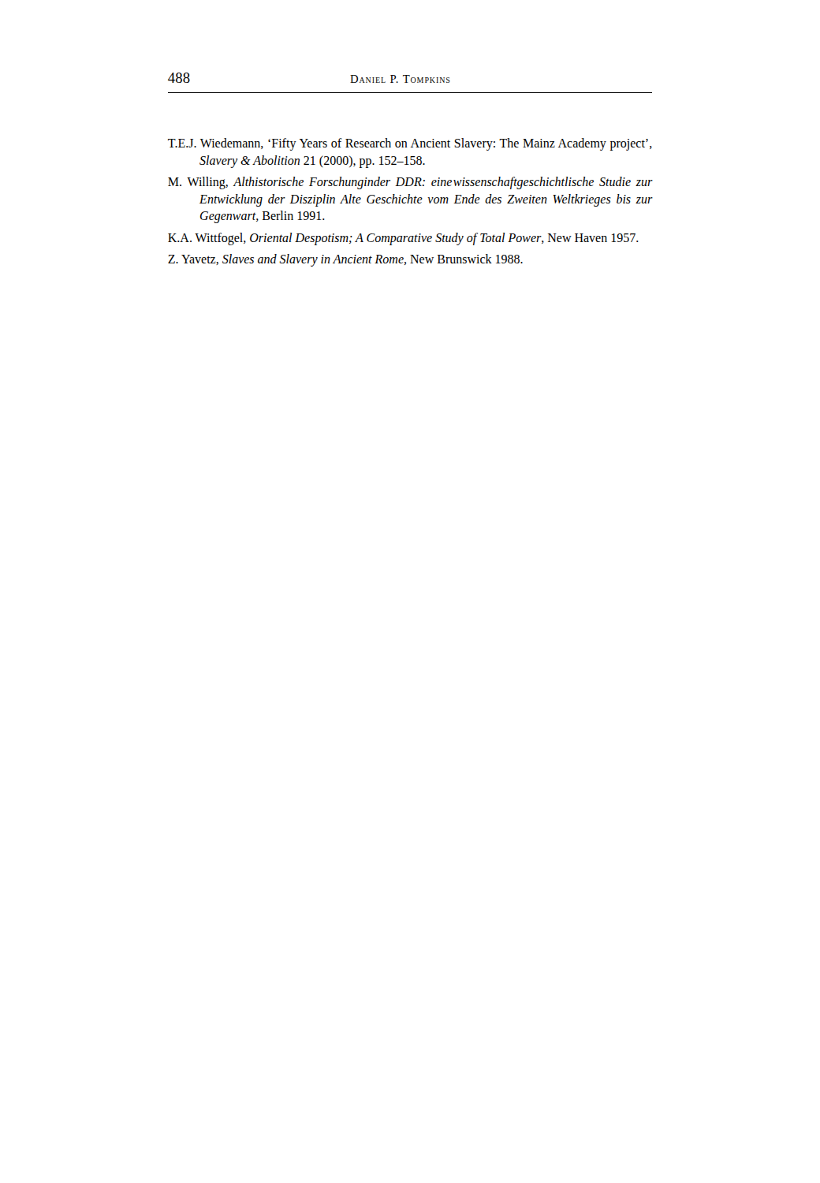488 Daniel P. Tompkins
T.E.J. Wiedemann, ‘Fifty Years of Research on Ancient Slavery: The Mainz Academy project’, Slavery & Abolition 21 (2000), pp. 152–158.
M. Willing, Althistorische Forschunginder DDR: eine wissenschaftgeschichtlische Studie zur Entwicklung der Disziplin Alte Geschichte vom Ende des Zweiten Weltkrieges bis zur Gegenwart, Berlin 1991.
K.A. Wittfogel, Oriental Despotism; A Comparative Study of Total Power, New Haven 1957.
Z. Yavetz, Slaves and Slavery in Ancient Rome, New Brunswick 1988.